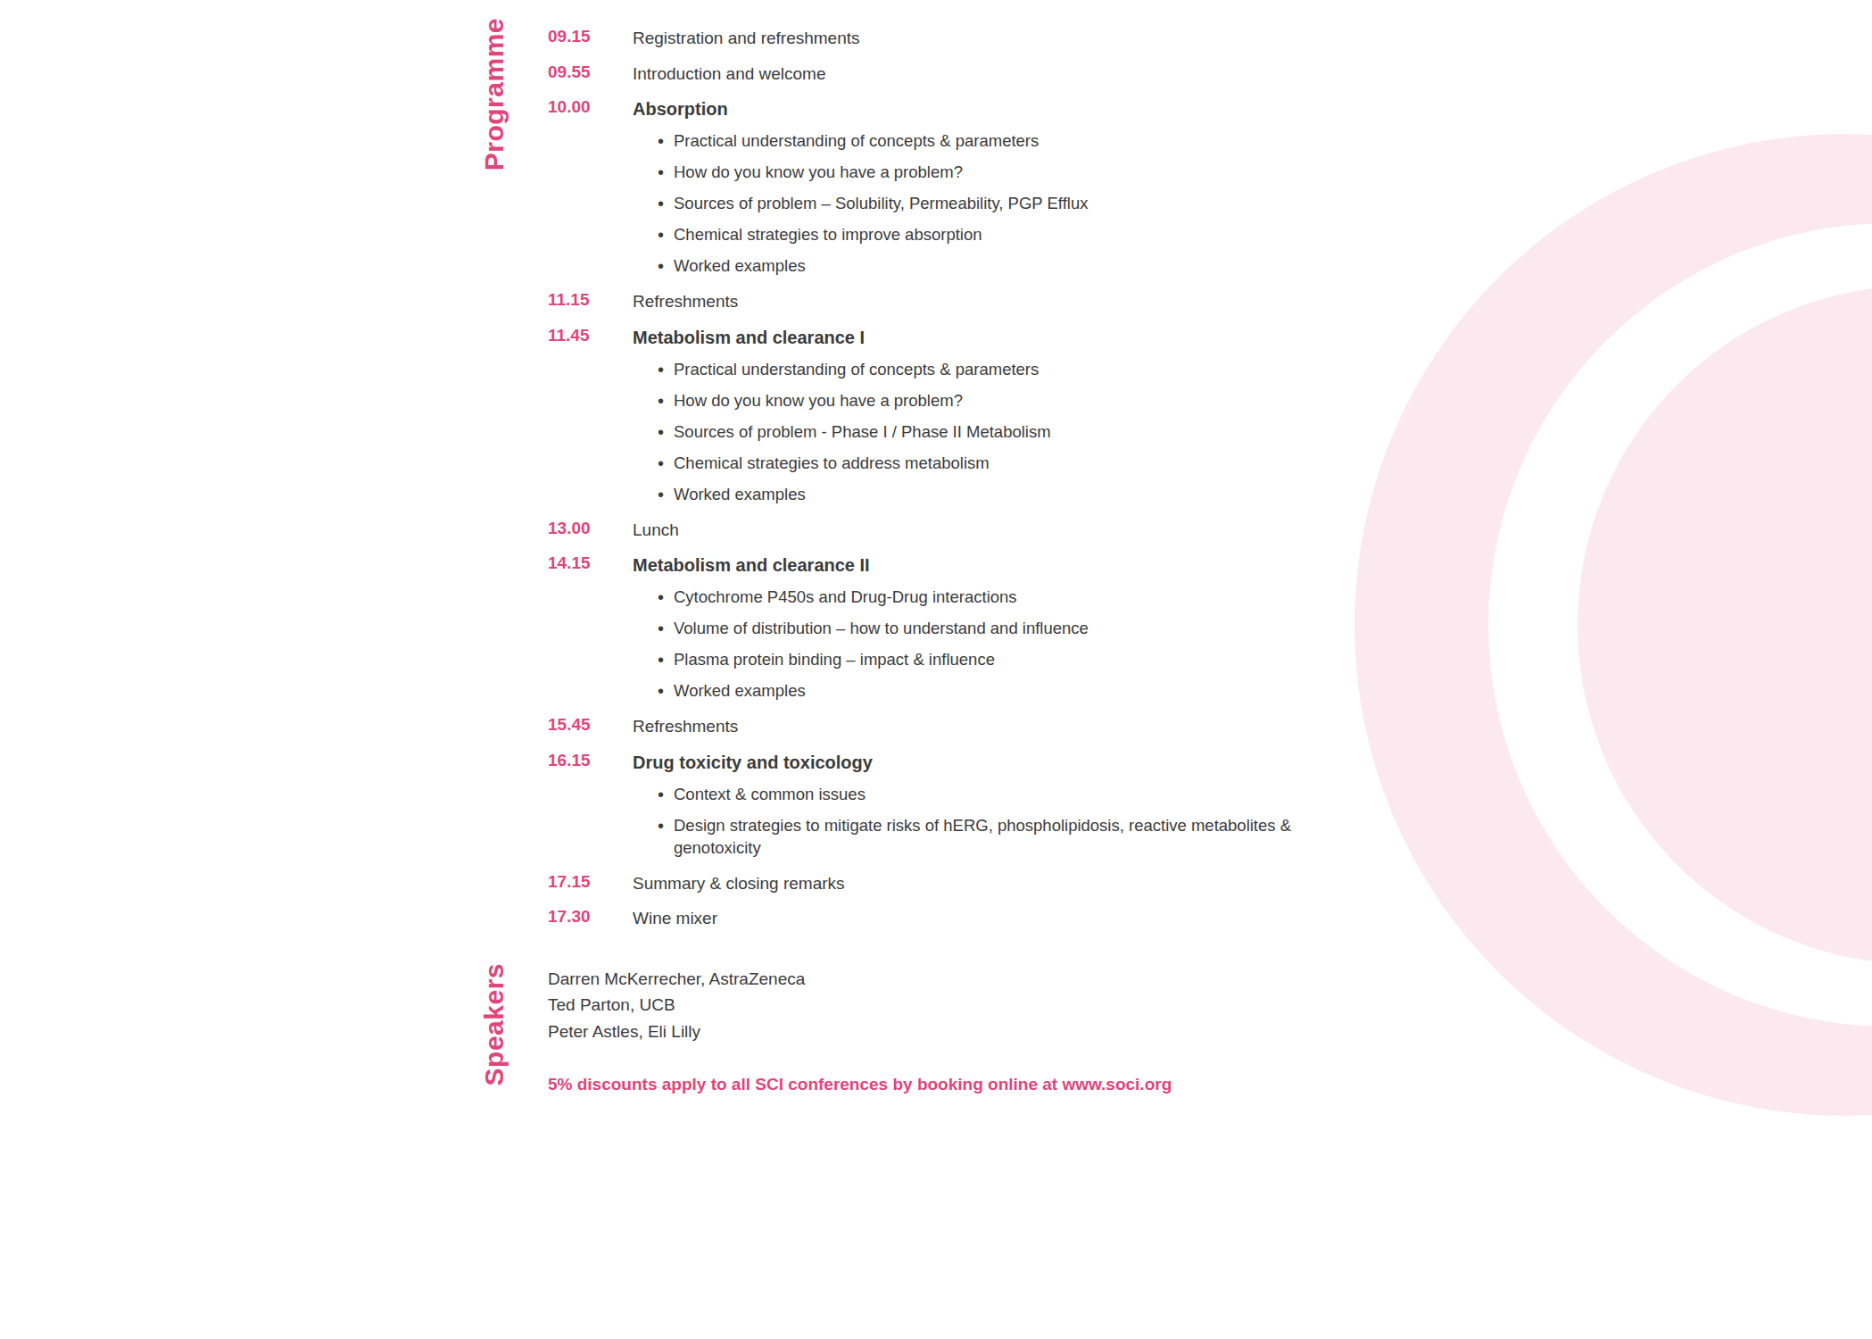Programme
Speakers
| 09.15 | Registration and refreshments |
| 09.55 | Introduction and welcome |
| 10.00 | Absorption Practical understanding of concepts & parameters How do you know you have a problem? Sources of problem – Solubility, Permeability, PGP Efflux Chemical strategies to improve absorption Worked examples |
| 11.15 | Refreshments |
| 11.45 | Metabolism and clearance I Practical understanding of concepts & parameters How do you know you have a problem? Sources of problem - Phase I / Phase II Metabolism Chemical strategies to address metabolism Worked examples |
| 13.00 | Lunch |
| 14.15 | Metabolism and clearance II Cytochrome P450s and Drug-Drug interactions Volume of distribution – how to understand and influence Plasma protein binding – impact & influence Worked examples |
| 15.45 | Refreshments |
| 16.15 | Drug toxicity and toxicology Context & common issues Design strategies to mitigate risks of hERG, phospholipidosis, reactive metabolites & genotoxicity |
| 17.15 | Summary & closing remarks |
| 17.30 | Wine mixer |
Darren McKerrecher, AstraZeneca
Ted Parton, UCB
Peter Astles, Eli Lilly
5% discounts apply to all SCI conferences by booking online at www.soci.org